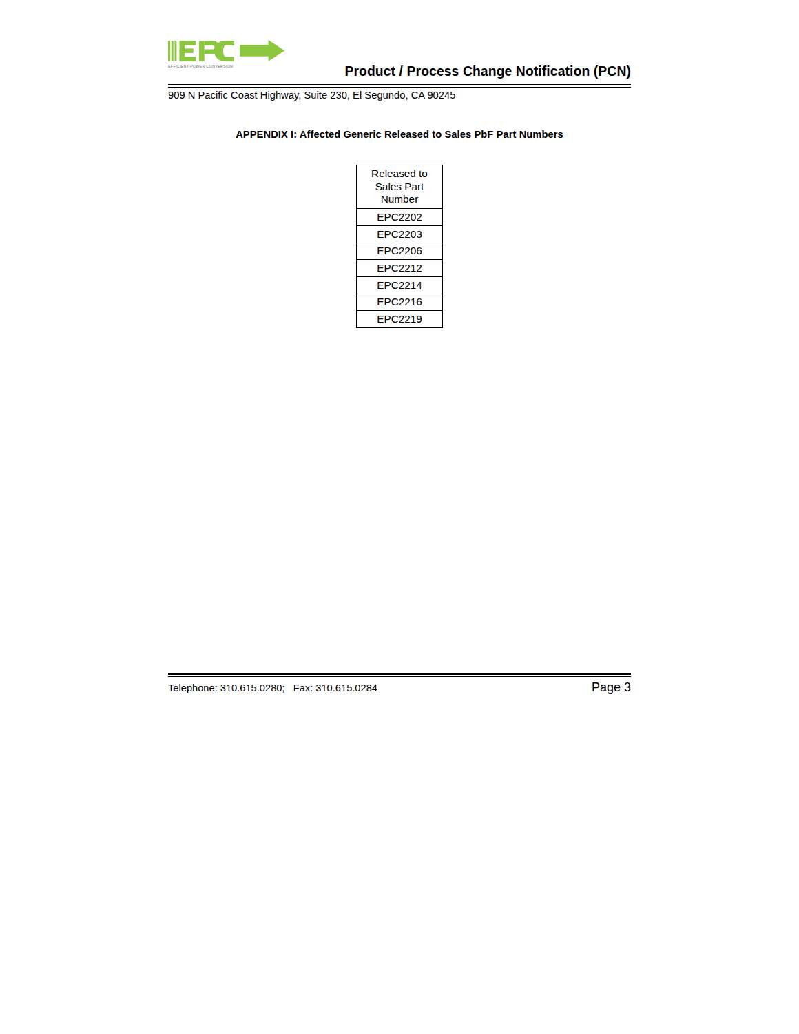EFFICIENT POWER CONVERSION
Product / Process Change Notification (PCN)
909 N Pacific Coast Highway, Suite 230, El Segundo, CA 90245
APPENDIX I: Affected Generic Released to Sales PbF Part Numbers
| Released to Sales Part Number |
| EPC2202 |
| EPC2203 |
| EPC2206 |
| EPC2212 |
| EPC2214 |
| EPC2216 |
| EPC2219 |
Telephone: 310.615.0280; Fax: 310.615.0284
Page 3